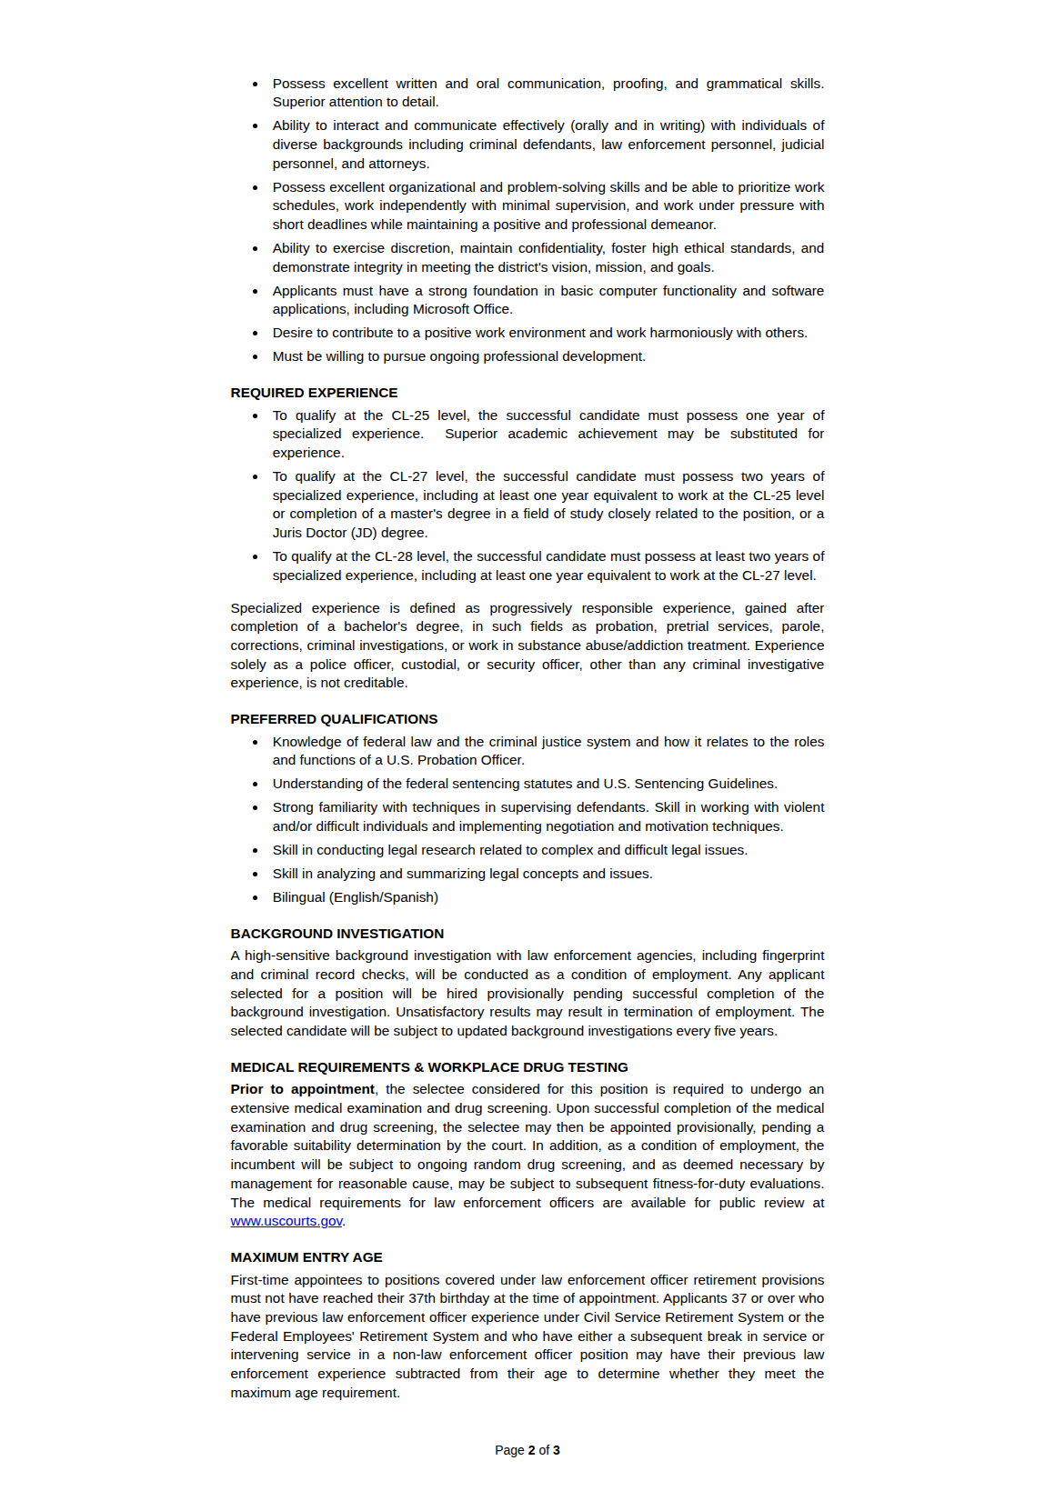Possess excellent written and oral communication, proofing, and grammatical skills. Superior attention to detail.
Ability to interact and communicate effectively (orally and in writing) with individuals of diverse backgrounds including criminal defendants, law enforcement personnel, judicial personnel, and attorneys.
Possess excellent organizational and problem-solving skills and be able to prioritize work schedules, work independently with minimal supervision, and work under pressure with short deadlines while maintaining a positive and professional demeanor.
Ability to exercise discretion, maintain confidentiality, foster high ethical standards, and demonstrate integrity in meeting the district's vision, mission, and goals.
Applicants must have a strong foundation in basic computer functionality and software applications, including Microsoft Office.
Desire to contribute to a positive work environment and work harmoniously with others.
Must be willing to pursue ongoing professional development.
Required Experience
To qualify at the CL-25 level, the successful candidate must possess one year of specialized experience. Superior academic achievement may be substituted for experience.
To qualify at the CL-27 level, the successful candidate must possess two years of specialized experience, including at least one year equivalent to work at the CL-25 level or completion of a master's degree in a field of study closely related to the position, or a Juris Doctor (JD) degree.
To qualify at the CL-28 level, the successful candidate must possess at least two years of specialized experience, including at least one year equivalent to work at the CL-27 level.
Specialized experience is defined as progressively responsible experience, gained after completion of a bachelor's degree, in such fields as probation, pretrial services, parole, corrections, criminal investigations, or work in substance abuse/addiction treatment. Experience solely as a police officer, custodial, or security officer, other than any criminal investigative experience, is not creditable.
Preferred Qualifications
Knowledge of federal law and the criminal justice system and how it relates to the roles and functions of a U.S. Probation Officer.
Understanding of the federal sentencing statutes and U.S. Sentencing Guidelines.
Strong familiarity with techniques in supervising defendants. Skill in working with violent and/or difficult individuals and implementing negotiation and motivation techniques.
Skill in conducting legal research related to complex and difficult legal issues.
Skill in analyzing and summarizing legal concepts and issues.
Bilingual (English/Spanish)
Background Investigation
A high-sensitive background investigation with law enforcement agencies, including fingerprint and criminal record checks, will be conducted as a condition of employment. Any applicant selected for a position will be hired provisionally pending successful completion of the background investigation. Unsatisfactory results may result in termination of employment. The selected candidate will be subject to updated background investigations every five years.
Medical Requirements & Workplace Drug Testing
Prior to appointment, the selectee considered for this position is required to undergo an extensive medical examination and drug screening. Upon successful completion of the medical examination and drug screening, the selectee may then be appointed provisionally, pending a favorable suitability determination by the court. In addition, as a condition of employment, the incumbent will be subject to ongoing random drug screening, and as deemed necessary by management for reasonable cause, may be subject to subsequent fitness-for-duty evaluations. The medical requirements for law enforcement officers are available for public review at www.uscourts.gov.
Maximum Entry Age
First-time appointees to positions covered under law enforcement officer retirement provisions must not have reached their 37th birthday at the time of appointment. Applicants 37 or over who have previous law enforcement officer experience under Civil Service Retirement System or the Federal Employees' Retirement System and who have either a subsequent break in service or intervening service in a non-law enforcement officer position may have their previous law enforcement experience subtracted from their age to determine whether they meet the maximum age requirement.
Page 2 of 3